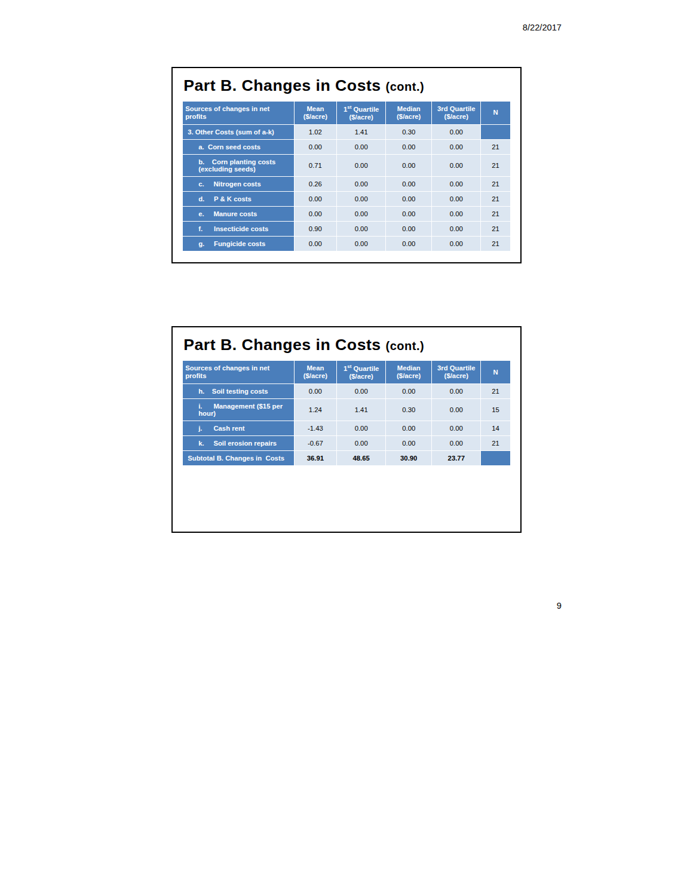8/22/2017
Part B. Changes in Costs (cont.)
| Sources of changes in net profits | Mean ($/acre) | 1 st Quartile ($/acre) | Median ($/acre) | 3rd Quartile ($/acre) | N |
| --- | --- | --- | --- | --- | --- |
| 3. Other Costs (sum of a-k) | 1.02 | 1.41 | 0.30 | 0.00 | |
| a. Corn seed costs | 0.00 | 0.00 | 0.00 | 0.00 | 21 |
| b. Corn planting costs (excluding seeds) | 0.71 | 0.00 | 0.00 | 0.00 | 21 |
| c. Nitrogen costs | 0.26 | 0.00 | 0.00 | 0.00 | 21 |
| d. P & K costs | 0.00 | 0.00 | 0.00 | 0.00 | 21 |
| e. Manure costs | 0.00 | 0.00 | 0.00 | 0.00 | 21 |
| f. Insecticide costs | 0.90 | 0.00 | 0.00 | 0.00 | 21 |
| g. Fungicide costs | 0.00 | 0.00 | 0.00 | 0.00 | 21 |
Part B. Changes in Costs (cont.)
| Sources of changes in net profits | Mean ($/acre) | 1 st Quartile ($/acre) | Median ($/acre) | 3rd Quartile ($/acre) | N |
| --- | --- | --- | --- | --- | --- |
| h. Soil testing costs | 0.00 | 0.00 | 0.00 | 0.00 | 21 |
| i. Management ($15 per hour) | 1.24 | 1.41 | 0.30 | 0.00 | 15 |
| j. Cash rent | -1.43 | 0.00 | 0.00 | 0.00 | 14 |
| k. Soil erosion repairs | -0.67 | 0.00 | 0.00 | 0.00 | 21 |
| Subtotal B. Changes in Costs | 36.91 | 48.65 | 30.90 | 23.77 | |
9